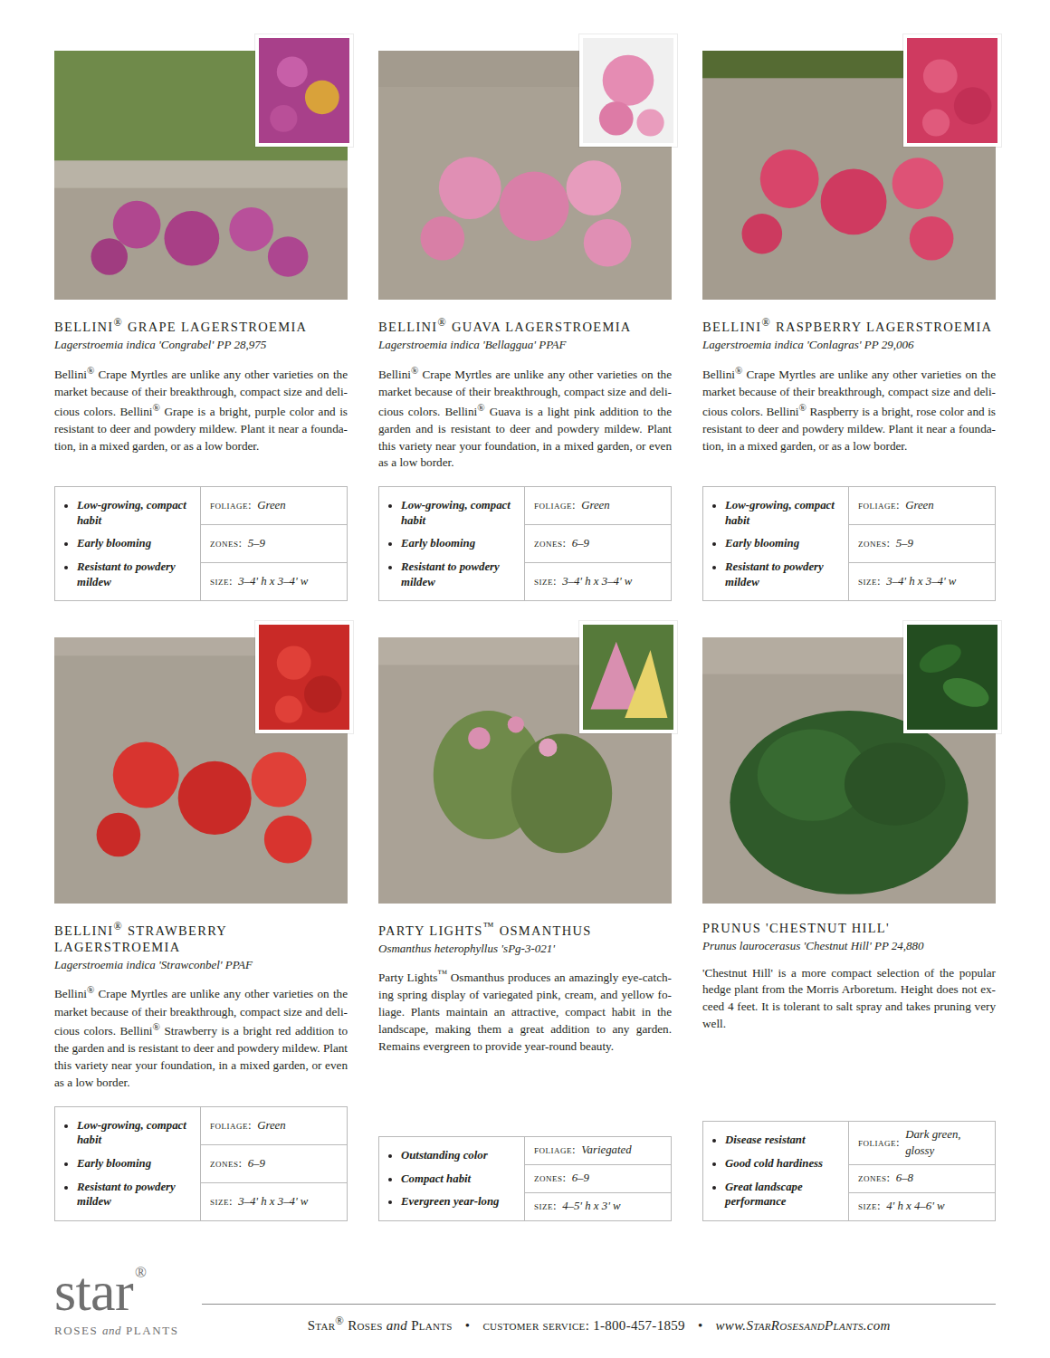Bellini® Grape Lagerstroemia
Lagerstroemia indica 'Congrabel' PP 28,975
Bellini® Crape Myrtles are unlike any other varieties on the market because of their breakthrough, compact size and delicious colors. Bellini® Grape is a bright, purple color and is resistant to deer and powdery mildew. Plant it near a foundation, in a mixed garden, or as a low border.
Low-growing, compact habit
Early blooming
Resistant to powdery mildew
Foliage Green
Zones 5–9
Size 3–4' h x 3–4' w
Bellini® Guava Lagerstroemia
Lagerstroemia indica 'Bellaggua' PPAF
Bellini® Crape Myrtles are unlike any other varieties on the market because of their breakthrough, compact size and delicious colors. Bellini® Guava is a light pink addition to the garden and is resistant to deer and powdery mildew. Plant this variety near your foundation, in a mixed garden, or even as a low border.
Low-growing, compact habit
Early blooming
Resistant to powdery mildew
Foliage Green
Zones 6–9
Size 3–4' h x 3–4' w
Bellini® Raspberry Lagerstroemia
Lagerstroemia indica 'Conlagras' PP 29,006
Bellini® Crape Myrtles are unlike any other varieties on the market because of their breakthrough, compact size and delicious colors. Bellini® Raspberry is a bright, rose color and is resistant to deer and powdery mildew. Plant it near a foundation, in a mixed garden, or as a low border.
Low-growing, compact habit
Early blooming
Resistant to powdery mildew
Foliage Green
Zones 5–9
Size 3–4' h x 3–4' w
Bellini® Strawberry Lagerstroemia
Lagerstroemia indica 'Strawconbel' PPAF
Bellini® Crape Myrtles are unlike any other varieties on the market because of their breakthrough, compact size and delicious colors. Bellini® Strawberry is a bright red addition to the garden and is resistant to deer and powdery mildew. Plant this variety near your foundation, in a mixed garden, or even as a low border.
Low-growing, compact habit
Early blooming
Resistant to powdery mildew
Foliage Green
Zones 6–9
Size 3–4' h x 3–4' w
Party Lights™ Osmanthus
Osmanthus heterophyllus 'sPg-3-021'
Party Lights™ Osmanthus produces an amazingly eye-catching spring display of variegated pink, cream, and yellow foliage. Plants maintain an attractive, compact habit in the landscape, making them a great addition to any garden. Remains evergreen to provide year-round beauty.
Outstanding color
Compact habit
Evergreen year-long
Foliage Variegated
Zones 6–9
Size 4–5' h x 3' w
Prunus 'Chestnut Hill'
Prunus laurocerasus 'Chestnut Hill' PP 24,880
'Chestnut Hill' is a more compact selection of the popular hedge plant from the Morris Arboretum. Height does not exceed 4 feet. It is tolerant to salt spray and takes pruning very well.
Disease resistant
Good cold hardiness
Great landscape performance
Foliage Dark green, glossy
Zones 6–8
Size 4' h x 4–6' w
star®
Roses and Plants
Star® Roses and Plants • customer service: 1-800-457-1859 • www.StarRosesandPlants.com